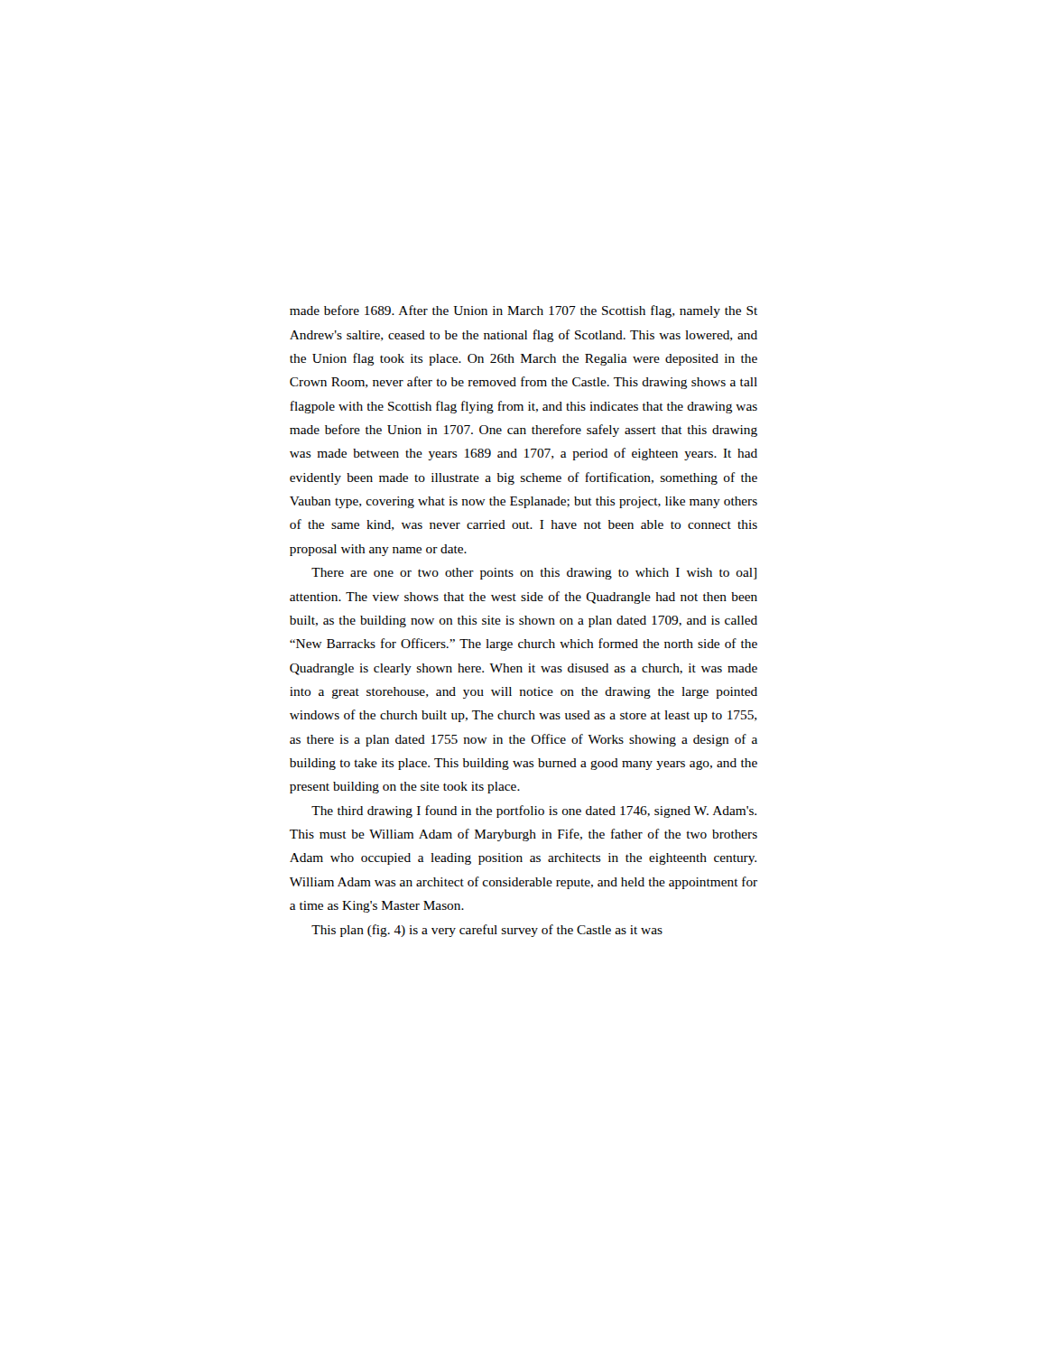made before 1689. After the Union in March 1707 the Scottish flag, namely the St Andrew's saltire, ceased to be the national flag of Scotland. This was lowered, and the Union flag took its place. On 26th March the Regalia were deposited in the Crown Room, never after to be removed from the Castle. This drawing shows a tall flagpole with the Scottish flag flying from it, and this indicates that the drawing was made before the Union in 1707. One can therefore safely assert that this drawing was made between the years 1689 and 1707, a period of eighteen years. It had evidently been made to illustrate a big scheme of fortification, something of the Vauban type, covering what is now the Esplanade; but this project, like many others of the same kind, was never carried out. I have not been able to connect this proposal with any name or date.
There are one or two other points on this drawing to which I wish to oal] attention. The view shows that the west side of the Quadrangle had not then been built, as the building now on this site is shown on a plan dated 1709, and is called “New Barracks for Officers.” The large church which formed the north side of the Quadrangle is clearly shown here. When it was disused as a church, it was made into a great storehouse, and you will notice on the drawing the large pointed windows of the church built up, The church was used as a store at least up to 1755, as there is a plan dated 1755 now in the Office of Works showing a design of a building to take its place. This building was burned a good many years ago, and the present building on the site took its place.
The third drawing I found in the portfolio is one dated 1746, signed W. Adam's. This must be William Adam of Maryburgh in Fife, the father of the two brothers Adam who occupied a leading position as architects in the eighteenth century. William Adam was an architect of considerable repute, and held the appointment for a time as King's Master Mason.
This plan (fig. 4) is a very careful survey of the Castle as it was